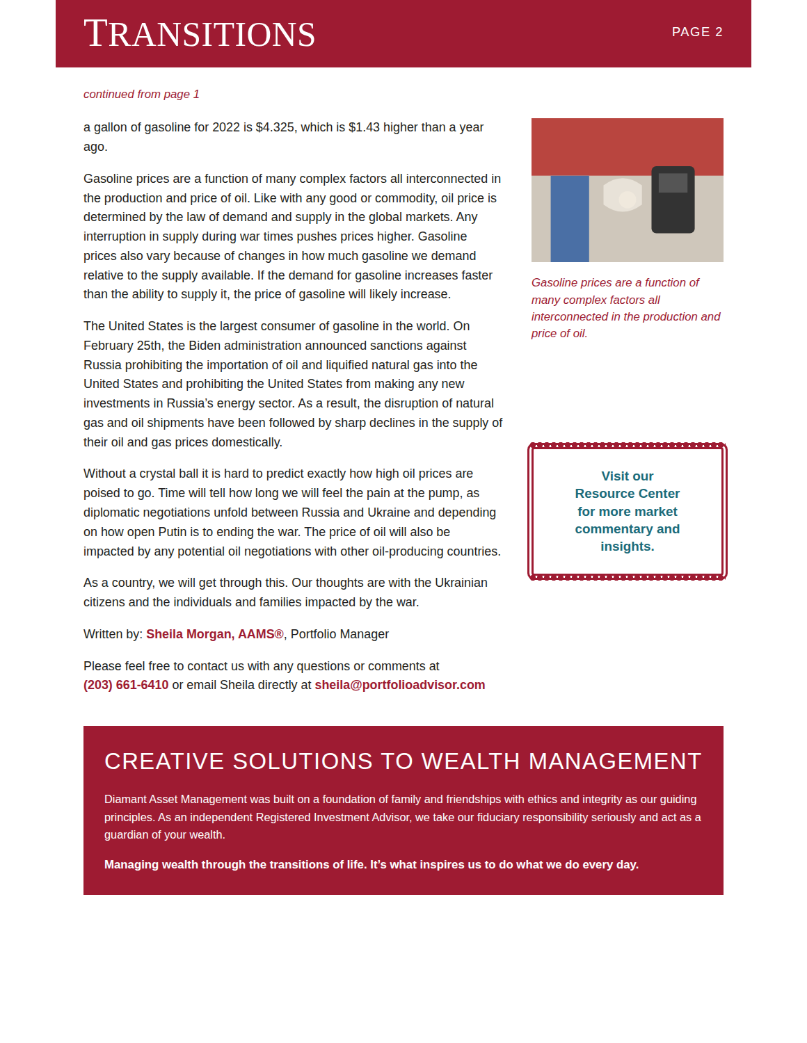TRANSITIONS
PAGE 2
continued from page 1
a gallon of gasoline for 2022 is $4.325, which is $1.43 higher than a year ago.
Gasoline prices are a function of many complex factors all interconnected in the production and price of oil. Like with any good or commodity, oil price is determined by the law of demand and supply in the global markets. Any interruption in supply during war times pushes prices higher. Gasoline prices also vary because of changes in how much gasoline we demand relative to the supply available. If the demand for gasoline increases faster than the ability to supply it, the price of gasoline will likely increase.
The United States is the largest consumer of gasoline in the world. On February 25th, the Biden administration announced sanctions against Russia prohibiting the importation of oil and liquified natural gas into the United States and prohibiting the United States from making any new investments in Russia’s energy sector. As a result, the disruption of natural gas and oil shipments have been followed by sharp declines in the supply of their oil and gas prices domestically.
Without a crystal ball it is hard to predict exactly how high oil prices are poised to go. Time will tell how long we will feel the pain at the pump, as diplomatic negotiations unfold between Russia and Ukraine and depending on how open Putin is to ending the war. The price of oil will also be impacted by any potential oil negotiations with other oil-producing countries.
As a country, we will get through this. Our thoughts are with the Ukrainian citizens and the individuals and families impacted by the war.
Written by: Sheila Morgan, AAMS®, Portfolio Manager
Please feel free to contact us with any questions or comments at
(203) 661-6410 or email Sheila directly at sheila@portfolioadvisor.com
Gasoline prices are a function of many complex factors all interconnected in the production and price of oil.
Visit our
Resource Center
for more market
commentary and
insights.
Creative Solutions to Wealth Management
Diamant Asset Management was built on a foundation of family and friendships with ethics and integrity as our guiding principles. As an independent Registered Investment Advisor, we take our fiduciary responsibility seriously and act as a guardian of your wealth.
Managing wealth through the transitions of life. It’s what inspires us to do what we do every day.